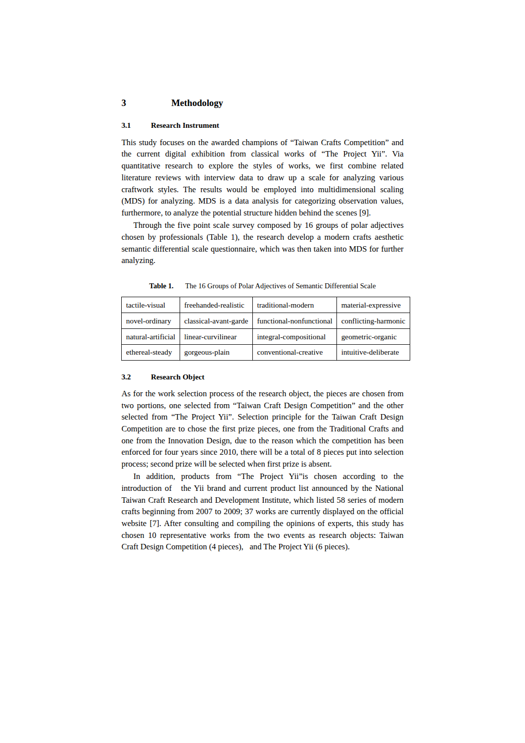3 Methodology
3.1 Research Instrument
This study focuses on the awarded champions of “Taiwan Crafts Competition” and the current digital exhibition from classical works of “The Project Yii”. Via quantitative research to explore the styles of works, we first combine related literature reviews with interview data to draw up a scale for analyzing various craftwork styles. The results would be employed into multidimensional scaling (MDS) for analyzing. MDS is a data analysis for categorizing observation values, furthermore, to analyze the potential structure hidden behind the scenes [9].
Through the five point scale survey composed by 16 groups of polar adjectives chosen by professionals (Table 1), the research develop a modern crafts aesthetic semantic differential scale questionnaire, which was then taken into MDS for further analyzing.
Table 1. The 16 Groups of Polar Adjectives of Semantic Differential Scale
| tactile-visual | freehanded-realistic | traditional-modern | material-expressive |
| novel-ordinary | classical-avant-garde | functional-nonfunctional | conflicting-harmonic |
| natural-artificial | linear-curvilinear | integral-compositional | geometric-organic |
| ethereal-steady | gorgeous-plain | conventional-creative | intuitive-deliberate |
3.2 Research Object
As for the work selection process of the research object, the pieces are chosen from two portions, one selected from “Taiwan Craft Design Competition” and the other selected from “The Project Yii”. Selection principle for the Taiwan Craft Design Competition are to chose the first prize pieces, one from the Traditional Crafts and one from the Innovation Design, due to the reason which the competition has been enforced for four years since 2010, there will be a total of 8 pieces put into selection process; second prize will be selected when first prize is absent.
In addition, products from “The Project Yii”is chosen according to the introduction of the Yii brand and current product list announced by the National Taiwan Craft Research and Development Institute, which listed 58 series of modern crafts beginning from 2007 to 2009; 37 works are currently displayed on the official website [7]. After consulting and compiling the opinions of experts, this study has chosen 10 representative works from the two events as research objects: Taiwan Craft Design Competition (4 pieces), and The Project Yii (6 pieces).